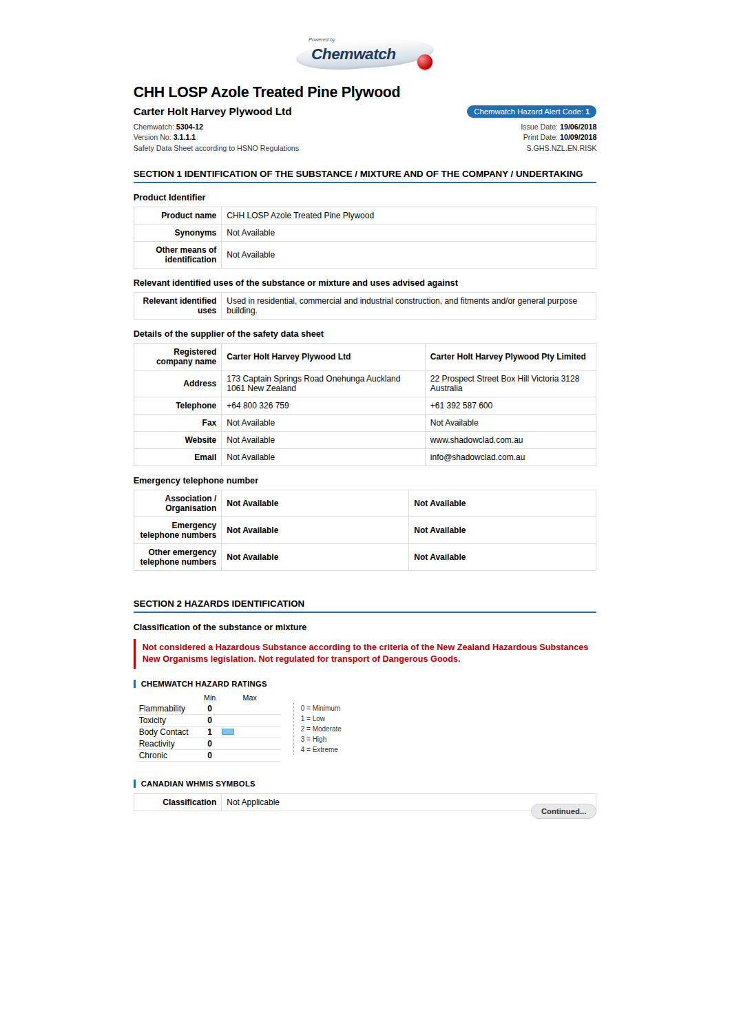Powered by Chemwatch
CHH LOSP Azole Treated Pine Plywood
Carter Holt Harvey Plywood Ltd
Chemwatch Hazard Alert Code: 1
Chemwatch: 5304-12
Version No: 3.1.1.1
Safety Data Sheet according to HSNO Regulations
Issue Date: 19/06/2018
Print Date: 10/09/2018
S.GHS.NZL.EN.RISK
SECTION 1 IDENTIFICATION OF THE SUBSTANCE / MIXTURE AND OF THE COMPANY / UNDERTAKING
Product Identifier
| Product name | CHH LOSP Azole Treated Pine Plywood |
| Synonyms | Not Available |
| Other means of identification | Not Available |
Relevant identified uses of the substance or mixture and uses advised against
| Relevant identified uses | Used in residential, commercial and industrial construction, and fitments and/or general purpose building. |
Details of the supplier of the safety data sheet
| Registered company name | Carter Holt Harvey Plywood Ltd | Carter Holt Harvey Plywood Pty Limited |
| Address | 173 Captain Springs Road Onehunga Auckland 1061 New Zealand | 22 Prospect Street Box Hill Victoria 3128 Australia |
| Telephone | +64 800 326 759 | +61 392 587 600 |
| Fax | Not Available | Not Available |
| Website | Not Available | www.shadowclad.com.au |
| Email | Not Available | info@shadowclad.com.au |
Emergency telephone number
| Association / Organisation | Not Available | Not Available |
| Emergency telephone numbers | Not Available | Not Available |
| Other emergency telephone numbers | Not Available | Not Available |
SECTION 2 HAZARDS IDENTIFICATION
Classification of the substance or mixture
Not considered a Hazardous Substance according to the criteria of the New Zealand Hazardous Substances New Organisms legislation. Not regulated for transport of Dangerous Goods.
CHEMWATCH HAZARD RATINGS
| | Min | Max |
| --- | --- | --- |
| Flammability | 0 | |
| Toxicity | 0 | |
| Body Contact | 1 | |
| Reactivity | 0 | |
| Chronic | 0 | |
0 = Minimum
1 = Low
2 = Moderate
3 = High
4 = Extreme
CANADIAN WHMIS SYMBOLS
| Classification | Not Applicable |
Continued...